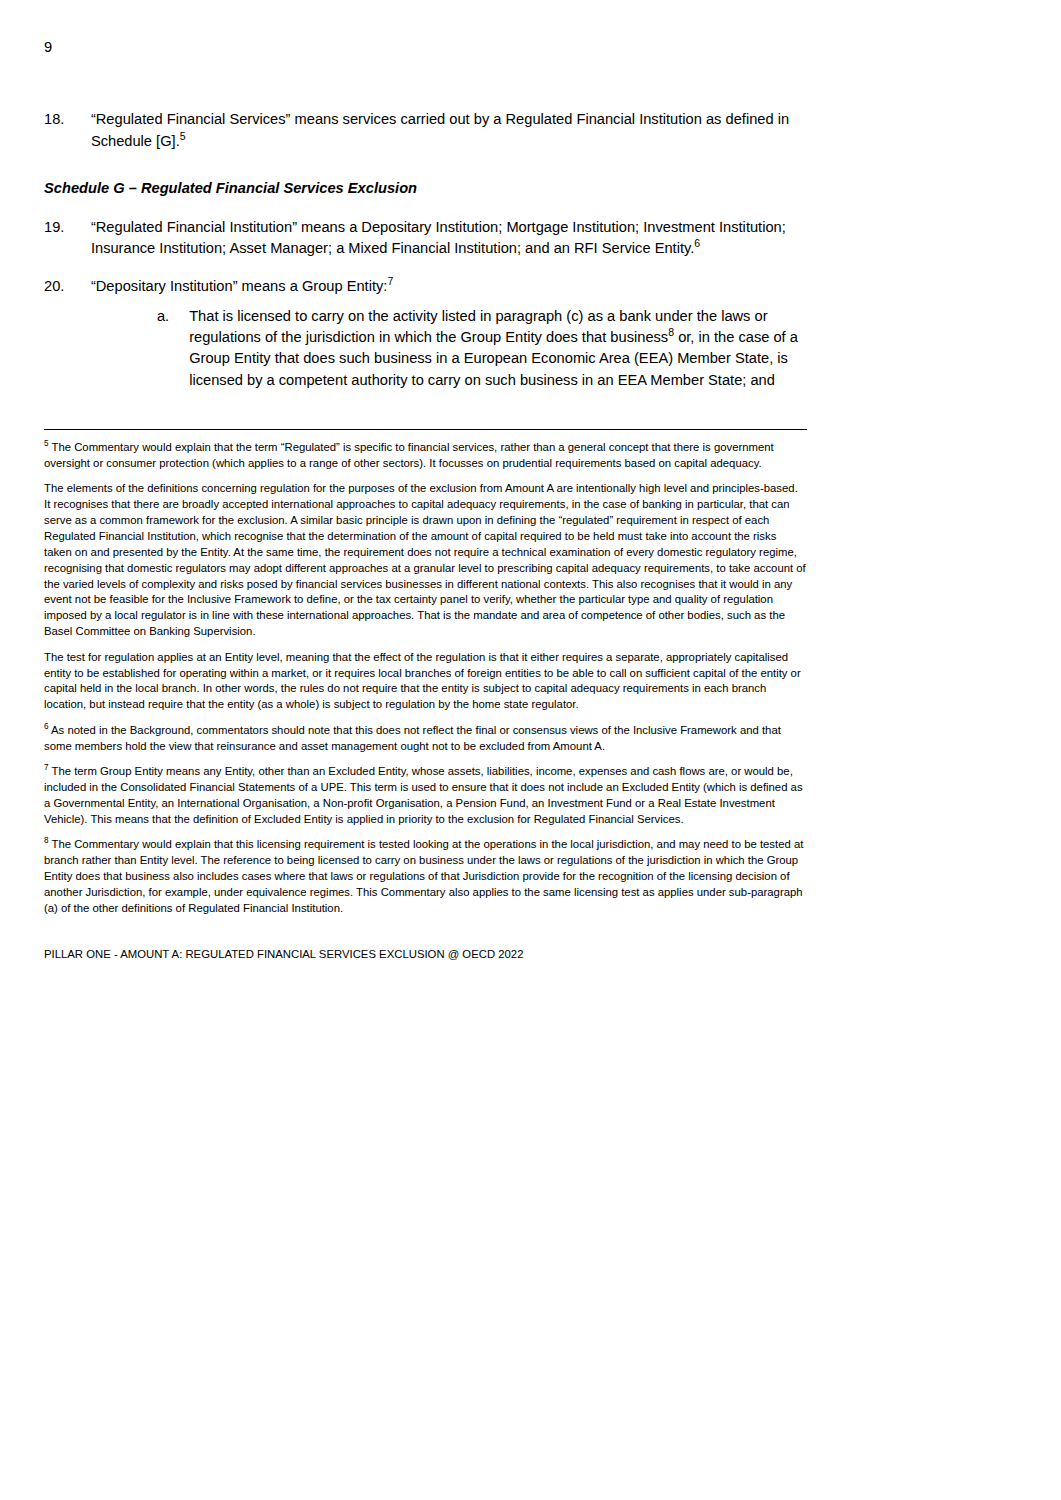9
18.
“Regulated Financial Services” means services carried out by a Regulated Financial Institution as defined in Schedule [G].5
Schedule G – Regulated Financial Services Exclusion
19.
“Regulated Financial Institution” means a Depositary Institution; Mortgage Institution; Investment Institution; Insurance Institution; Asset Manager; a Mixed Financial Institution; and an RFI Service Entity.6
20.
“Depositary Institution” means a Group Entity:7
a.
That is licensed to carry on the activity listed in paragraph (c) as a bank under the laws or regulations of the jurisdiction in which the Group Entity does that business8 or, in the case of a Group Entity that does such business in a European Economic Area (EEA) Member State, is licensed by a competent authority to carry on such business in an EEA Member State; and
5 The Commentary would explain that the term “Regulated” is specific to financial services, rather than a general concept that there is government oversight or consumer protection (which applies to a range of other sectors). It focusses on prudential requirements based on capital adequacy.
The elements of the definitions concerning regulation for the purposes of the exclusion from Amount A are intentionally high level and principles-based. It recognises that there are broadly accepted international approaches to capital adequacy requirements, in the case of banking in particular, that can serve as a common framework for the exclusion. A similar basic principle is drawn upon in defining the “regulated” requirement in respect of each Regulated Financial Institution, which recognise that the determination of the amount of capital required to be held must take into account the risks taken on and presented by the Entity. At the same time, the requirement does not require a technical examination of every domestic regulatory regime, recognising that domestic regulators may adopt different approaches at a granular level to prescribing capital adequacy requirements, to take account of the varied levels of complexity and risks posed by financial services businesses in different national contexts. This also recognises that it would in any event not be feasible for the Inclusive Framework to define, or the tax certainty panel to verify, whether the particular type and quality of regulation imposed by a local regulator is in line with these international approaches. That is the mandate and area of competence of other bodies, such as the Basel Committee on Banking Supervision.
The test for regulation applies at an Entity level, meaning that the effect of the regulation is that it either requires a separate, appropriately capitalised entity to be established for operating within a market, or it requires local branches of foreign entities to be able to call on sufficient capital of the entity or capital held in the local branch. In other words, the rules do not require that the entity is subject to capital adequacy requirements in each branch location, but instead require that the entity (as a whole) is subject to regulation by the home state regulator.
6 As noted in the Background, commentators should note that this does not reflect the final or consensus views of the Inclusive Framework and that some members hold the view that reinsurance and asset management ought not to be excluded from Amount A.
7 The term Group Entity means any Entity, other than an Excluded Entity, whose assets, liabilities, income, expenses and cash flows are, or would be, included in the Consolidated Financial Statements of a UPE. This term is used to ensure that it does not include an Excluded Entity (which is defined as a Governmental Entity, an International Organisation, a Non-profit Organisation, a Pension Fund, an Investment Fund or a Real Estate Investment Vehicle). This means that the definition of Excluded Entity is applied in priority to the exclusion for Regulated Financial Services.
8 The Commentary would explain that this licensing requirement is tested looking at the operations in the local jurisdiction, and may need to be tested at branch rather than Entity level. The reference to being licensed to carry on business under the laws or regulations of the jurisdiction in which the Group Entity does that business also includes cases where that laws or regulations of that Jurisdiction provide for the recognition of the licensing decision of another Jurisdiction, for example, under equivalence regimes. This Commentary also applies to the same licensing test as applies under sub-paragraph (a) of the other definitions of Regulated Financial Institution.
PILLAR ONE - AMOUNT A: REGULATED FINANCIAL SERVICES EXCLUSION @ OECD 2022